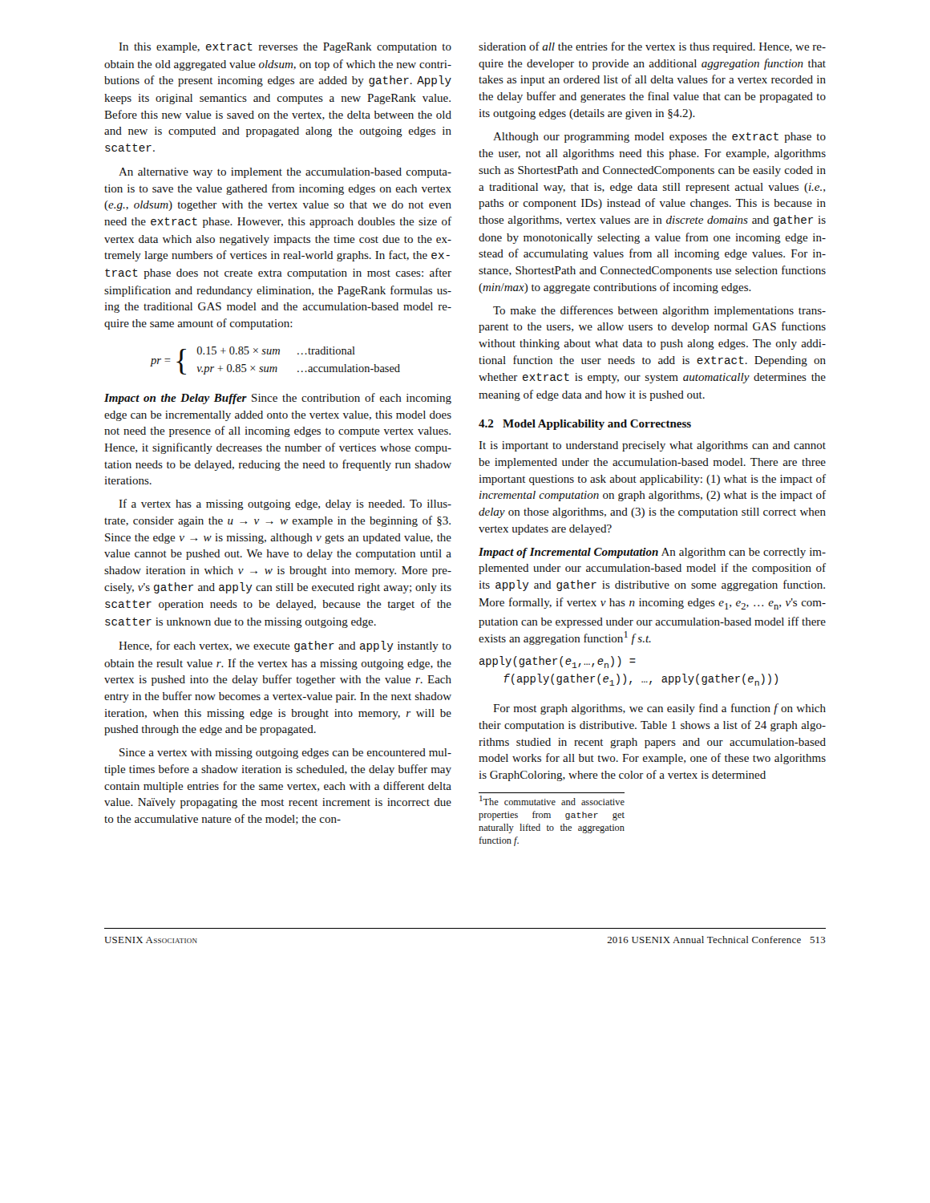In this example, extract reverses the PageRank computation to obtain the old aggregated value oldsum, on top of which the new contributions of the present incoming edges are added by gather. Apply keeps its original semantics and computes a new PageRank value. Before this new value is saved on the vertex, the delta between the old and new is computed and propagated along the outgoing edges in scatter.
An alternative way to implement the accumulation-based computation is to save the value gathered from incoming edges on each vertex (e.g., oldsum) together with the vertex value so that we do not even need the extract phase. However, this approach doubles the size of vertex data which also negatively impacts the time cost due to the extremely large numbers of vertices in real-world graphs. In fact, the extract phase does not create extra computation in most cases: after simplification and redundancy elimination, the PageRank formulas using the traditional GAS model and the accumulation-based model require the same amount of computation:
| pr = | { | / 0.15 + 0.85 × sum / …traditional / / v.pr + 0.85 × sum / …accumulation-based / |
Impact on the Delay Buffer Since the contribution of each incoming edge can be incrementally added onto the vertex value, this model does not need the presence of all incoming edges to compute vertex values. Hence, it significantly decreases the number of vertices whose computation needs to be delayed, reducing the need to frequently run shadow iterations.
If a vertex has a missing outgoing edge, delay is needed. To illustrate, consider again the u → v → w example in the beginning of §3. Since the edge v → w is missing, although v gets an updated value, the value cannot be pushed out. We have to delay the computation until a shadow iteration in which v → w is brought into memory. More precisely, v's gather and apply can still be executed right away; only its scatter operation needs to be delayed, because the target of the scatter is unknown due to the missing outgoing edge.
Hence, for each vertex, we execute gather and apply instantly to obtain the result value r. If the vertex has a missing outgoing edge, the vertex is pushed into the delay buffer together with the value r. Each entry in the buffer now becomes a vertex-value pair. In the next shadow iteration, when this missing edge is brought into memory, r will be pushed through the edge and be propagated.
Since a vertex with missing outgoing edges can be encountered multiple times before a shadow iteration is scheduled, the delay buffer may contain multiple entries for the same vertex, each with a different delta value. Naïvely propagating the most recent increment is incorrect due to the accumulative nature of the model; the con-
sideration of all the entries for the vertex is thus required. Hence, we require the developer to provide an additional aggregation function that takes as input an ordered list of all delta values for a vertex recorded in the delay buffer and generates the final value that can be propagated to its outgoing edges (details are given in §4.2).
Although our programming model exposes the extract phase to the user, not all algorithms need this phase. For example, algorithms such as ShortestPath and ConnectedComponents can be easily coded in a traditional way, that is, edge data still represent actual values (i.e., paths or component IDs) instead of value changes. This is because in those algorithms, vertex values are in discrete domains and gather is done by monotonically selecting a value from one incoming edge instead of accumulating values from all incoming edge values. For instance, ShortestPath and ConnectedComponents use selection functions (min/max) to aggregate contributions of incoming edges.
To make the differences between algorithm implementations transparent to the users, we allow users to develop normal GAS functions without thinking about what data to push along edges. The only additional function the user needs to add is extract. Depending on whether extract is empty, our system automatically determines the meaning of edge data and how it is pushed out.
4.2 Model Applicability and Correctness
It is important to understand precisely what algorithms can and cannot be implemented under the accumulation-based model. There are three important questions to ask about applicability: (1) what is the impact of incremental computation on graph algorithms, (2) what is the impact of delay on those algorithms, and (3) is the computation still correct when vertex updates are delayed?
Impact of Incremental Computation An algorithm can be correctly implemented under our accumulation-based model if the composition of its apply and gather is distributive on some aggregation function. More formally, if vertex v has n incoming edges e1, e2, … en, v's computation can be expressed under our accumulation-based model iff there exists an aggregation function1 f s.t.
apply(gather(e1,…,en)) =
f(apply(gather(e1)), …, apply(gather(en)))
For most graph algorithms, we can easily find a function f on which their computation is distributive. Table 1 shows a list of 24 graph algorithms studied in recent graph papers and our accumulation-based model works for all but two. For example, one of these two algorithms is GraphColoring, where the color of a vertex is determined
1The commutative and associative properties from gather get naturally lifted to the aggregation function f.
USENIX Association
2016 USENIX Annual Technical Conference 513